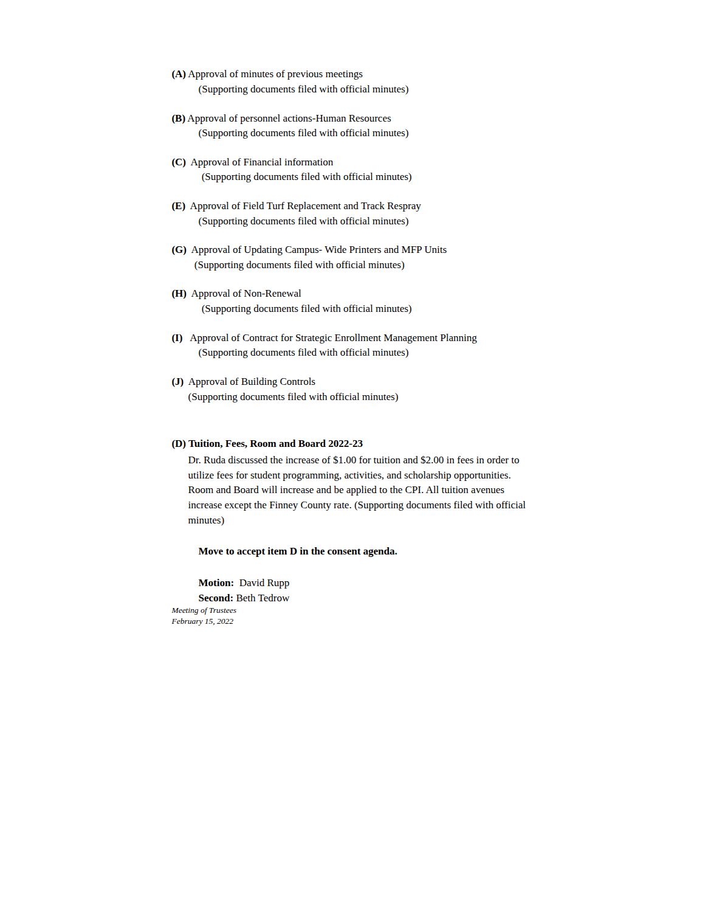(A) Approval of minutes of previous meetings (Supporting documents filed with official minutes)
(B) Approval of personnel actions-Human Resources (Supporting documents filed with official minutes)
(C) Approval of Financial information (Supporting documents filed with official minutes)
(E) Approval of Field Turf Replacement and Track Respray (Supporting documents filed with official minutes)
(G) Approval of Updating Campus- Wide Printers and MFP Units (Supporting documents filed with official minutes)
(H) Approval of Non-Renewal (Supporting documents filed with official minutes)
(I) Approval of Contract for Strategic Enrollment Management Planning (Supporting documents filed with official minutes)
(J) Approval of Building Controls (Supporting documents filed with official minutes)
(D) Tuition, Fees, Room and Board 2022-23
Dr. Ruda discussed the increase of $1.00 for tuition and $2.00 in fees in order to utilize fees for student programming, activities, and scholarship opportunities. Room and Board will increase and be applied to the CPI. All tuition avenues increase except the Finney County rate. (Supporting documents filed with official minutes)
Move to accept item D in the consent agenda.
Motion: David Rupp
Second: Beth Tedrow
Meeting of Trustees
February 15, 2022